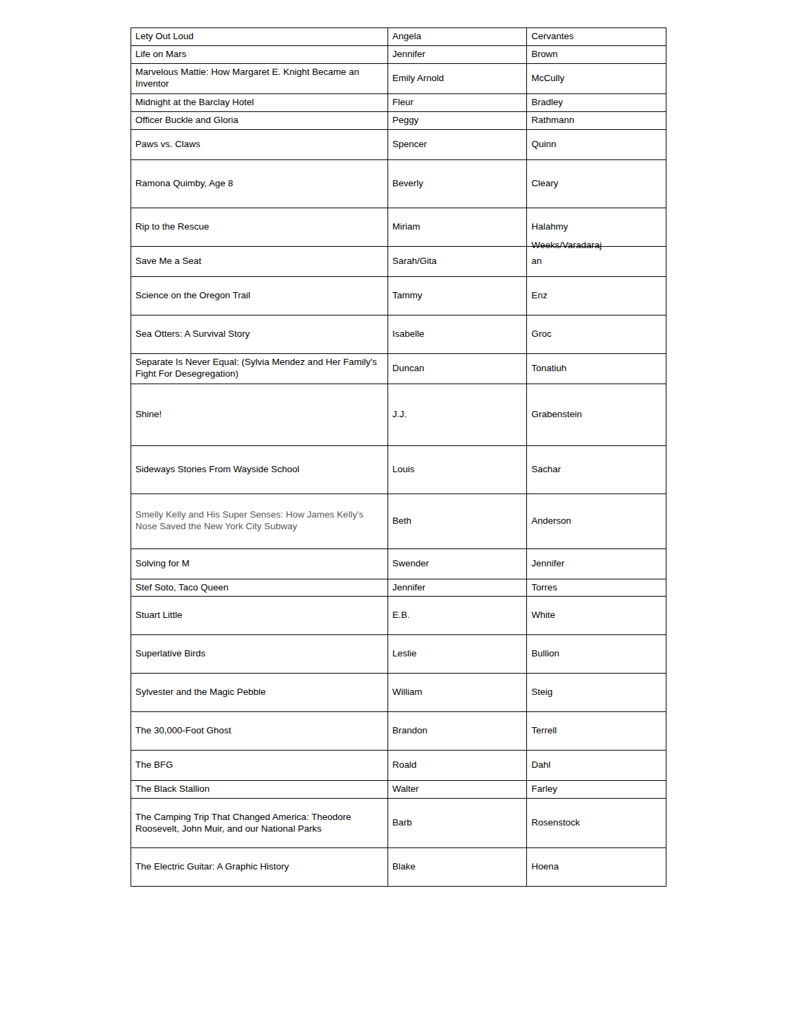| Lety Out Loud | Angela | Cervantes |
| Life on Mars | Jennifer | Brown |
| Marvelous Mattie: How Margaret E. Knight Became an Inventor | Emily Arnold | McCully |
| Midnight at the Barclay Hotel | Fleur | Bradley |
| Officer Buckle and Gloria | Peggy | Rathmann |
| Paws vs. Claws | Spencer | Quinn |
| Ramona Quimby, Age 8 | Beverly | Cleary |
| Rip to the Rescue | Miriam | Halahmy |
| Save Me a Seat | Sarah/Gita | Weeks/Varadaraj an |
| Science on the Oregon Trail | Tammy | Enz |
| Sea Otters: A Survival Story | Isabelle | Groc |
| Separate Is Never Equal: (Sylvia Mendez and Her Family's Fight For Desegregation) | Duncan | Tonatiuh |
| Shine! | J.J. | Grabenstein |
| Sideways Stories From Wayside School | Louis | Sachar |
| Smelly Kelly and His Super Senses: How James Kelly's Nose Saved the New York City Subway | Beth | Anderson |
| Solving for M | Swender | Jennifer |
| Stef Soto, Taco Queen | Jennifer | Torres |
| Stuart Little | E.B. | White |
| Superlative Birds | Leslie | Bullion |
| Sylvester and the Magic Pebble | William | Steig |
| The 30,000-Foot Ghost | Brandon | Terrell |
| The BFG | Roald | Dahl |
| The Black Stallion | Walter | Farley |
| The Camping Trip That Changed America: Theodore Roosevelt, John Muir, and our National Parks | Barb | Rosenstock |
| The Electric Guitar: A Graphic History | Blake | Hoena |